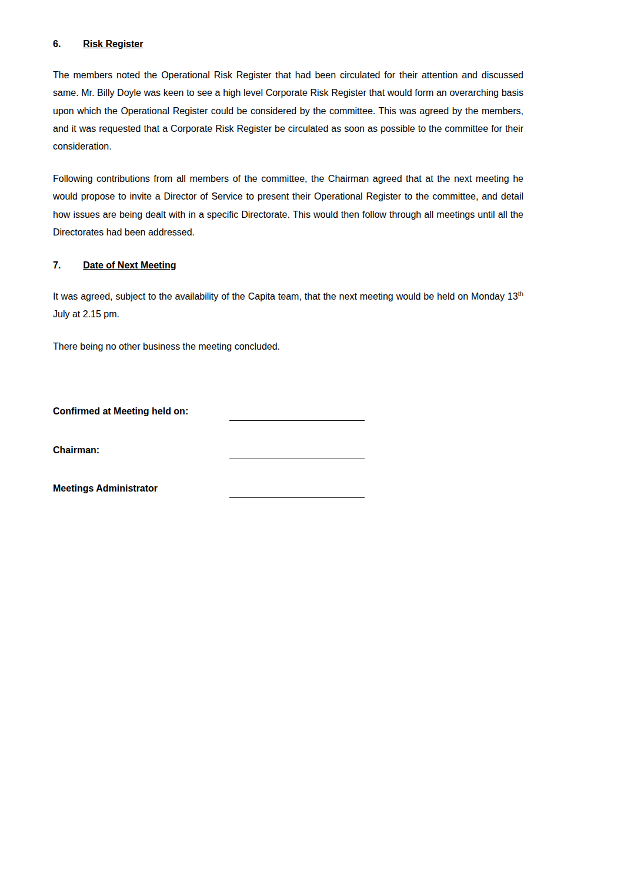6. Risk Register
The members noted the Operational Risk Register that had been circulated for their attention and discussed same. Mr. Billy Doyle was keen to see a high level Corporate Risk Register that would form an overarching basis upon which the Operational Register could be considered by the committee. This was agreed by the members, and it was requested that a Corporate Risk Register be circulated as soon as possible to the committee for their consideration.
Following contributions from all members of the committee, the Chairman agreed that at the next meeting he would propose to invite a Director of Service to present their Operational Register to the committee, and detail how issues are being dealt with in a specific Directorate. This would then follow through all meetings until all the Directorates had been addressed.
7. Date of Next Meeting
It was agreed, subject to the availability of the Capita team, that the next meeting would be held on Monday 13th July at 2.15 pm.
There being no other business the meeting concluded.
Confirmed at Meeting held on:
Chairman:
Meetings Administrator